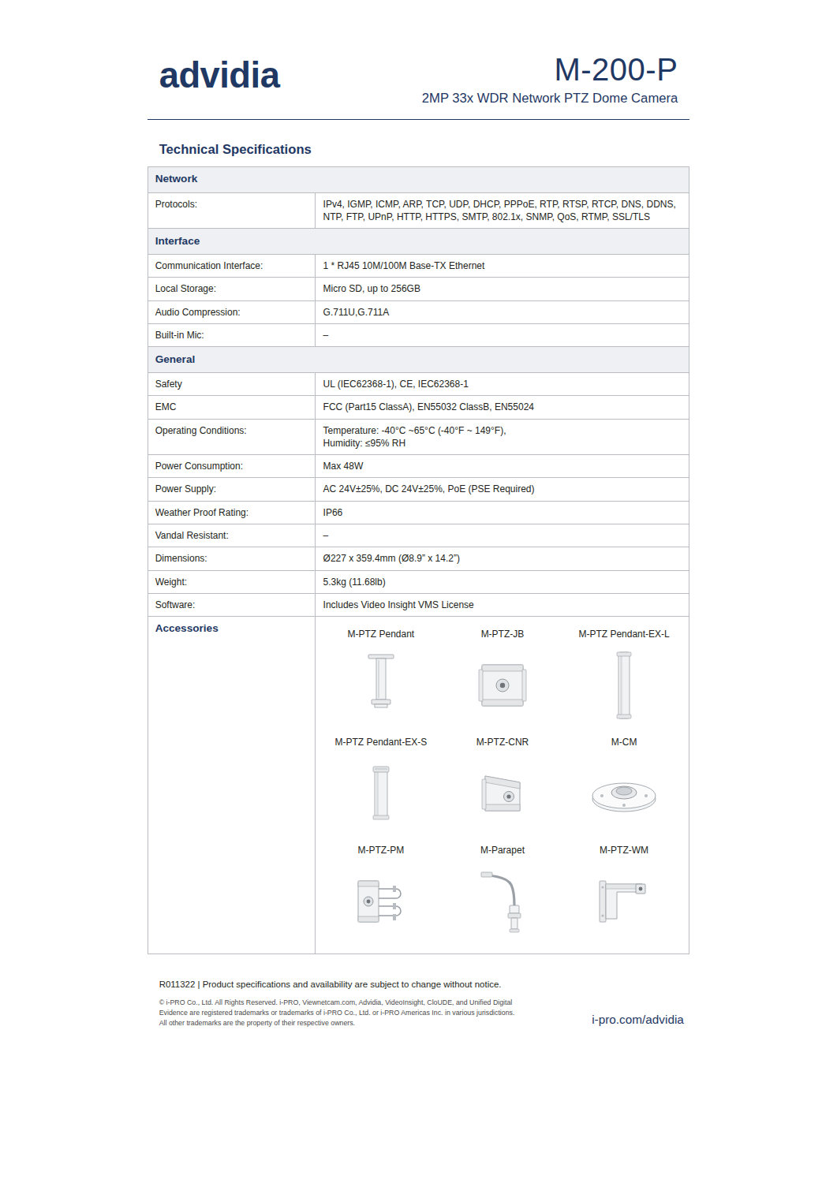advidia
M-200-P
2MP 33x WDR Network PTZ Dome Camera
Technical Specifications
| Network |
| Protocols: | IPv4, IGMP, ICMP, ARP, TCP, UDP, DHCP, PPPoE, RTP, RTSP, RTCP, DNS, DDNS, NTP, FTP, UPnP, HTTP, HTTPS, SMTP, 802.1x, SNMP, QoS, RTMP, SSL/TLS |
| Interface |
| Communication Interface: | 1 * RJ45 10M/100M Base-TX Ethernet |
| Local Storage: | Micro SD, up to 256GB |
| Audio Compression: | G.711U,G.711A |
| Built-in Mic: | – |
| General |
| Safety | UL (IEC62368-1), CE, IEC62368-1 |
| EMC | FCC (Part15 ClassA), EN55032 ClassB, EN55024 |
| Operating Conditions: | Temperature: -40°C ~65°C (-40°F ~ 149°F), Humidity: ≤95% RH |
| Power Consumption: | Max 48W |
| Power Supply: | AC 24V±25%, DC 24V±25%, PoE (PSE Required) |
| Weather Proof Rating: | IP66 |
| Vandal Resistant: | – |
| Dimensions: | Ø227 x 359.4mm (Ø8.9” x 14.2”) |
| Weight: | 5.3kg (11.68lb) |
| Software: | Includes Video Insight VMS License |
| Accessories | M-PTZ Pendant M-PTZ-JB M-PTZ Pendant-EX-L M-PTZ Pendant-EX-S M-PTZ-CNR M-CM M-PTZ-PM M-Parapet M-PTZ-WM |
R011322 | Product specifications and availability are subject to change without notice.
© i-PRO Co., Ltd. All Rights Reserved. i-PRO, Viewnetcam.com, Advidia, VideoInsight, CloUDE, and Unified Digital Evidence are registered trademarks or trademarks of i-PRO Co., Ltd. or i-PRO Americas Inc. in various jurisdictions. All other trademarks are the property of their respective owners.
i-pro.com/advidia